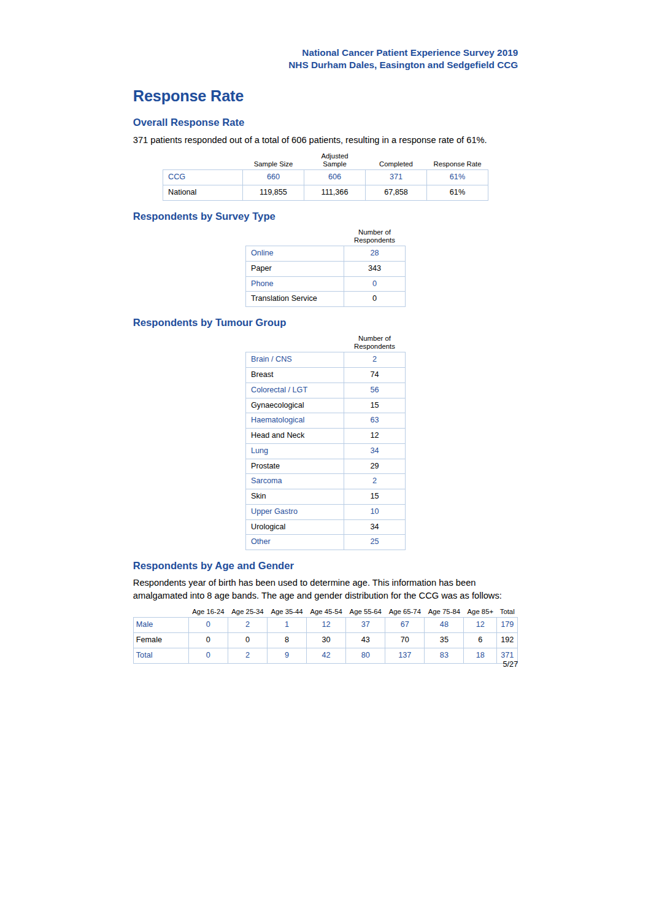National Cancer Patient Experience Survey 2019
NHS Durham Dales, Easington and Sedgefield CCG
Response Rate
Overall Response Rate
371 patients responded out of a total of 606 patients, resulting in a response rate of 61%.
| | Sample Size | Adjusted Sample | Completed | Response Rate |
| --- | --- | --- | --- | --- |
| CCG | 660 | 606 | 371 | 61% |
| National | 119,855 | 111,366 | 67,858 | 61% |
Respondents by Survey Type
| | Number of Respondents |
| --- | --- |
| Online | 28 |
| Paper | 343 |
| Phone | 0 |
| Translation Service | 0 |
Respondents by Tumour Group
| | Number of Respondents |
| --- | --- |
| Brain / CNS | 2 |
| Breast | 74 |
| Colorectal / LGT | 56 |
| Gynaecological | 15 |
| Haematological | 63 |
| Head and Neck | 12 |
| Lung | 34 |
| Prostate | 29 |
| Sarcoma | 2 |
| Skin | 15 |
| Upper Gastro | 10 |
| Urological | 34 |
| Other | 25 |
Respondents by Age and Gender
Respondents year of birth has been used to determine age. This information has been amalgamated into 8 age bands. The age and gender distribution for the CCG was as follows:
| | Age 16-24 | Age 25-34 | Age 35-44 | Age 45-54 | Age 55-64 | Age 65-74 | Age 75-84 | Age 85+ | Total |
| --- | --- | --- | --- | --- | --- | --- | --- | --- | --- |
| Male | 0 | 2 | 1 | 12 | 37 | 67 | 48 | 12 | 179 |
| Female | 0 | 0 | 8 | 30 | 43 | 70 | 35 | 6 | 192 |
| Total | 0 | 2 | 9 | 42 | 80 | 137 | 83 | 18 | 371 |
5/27